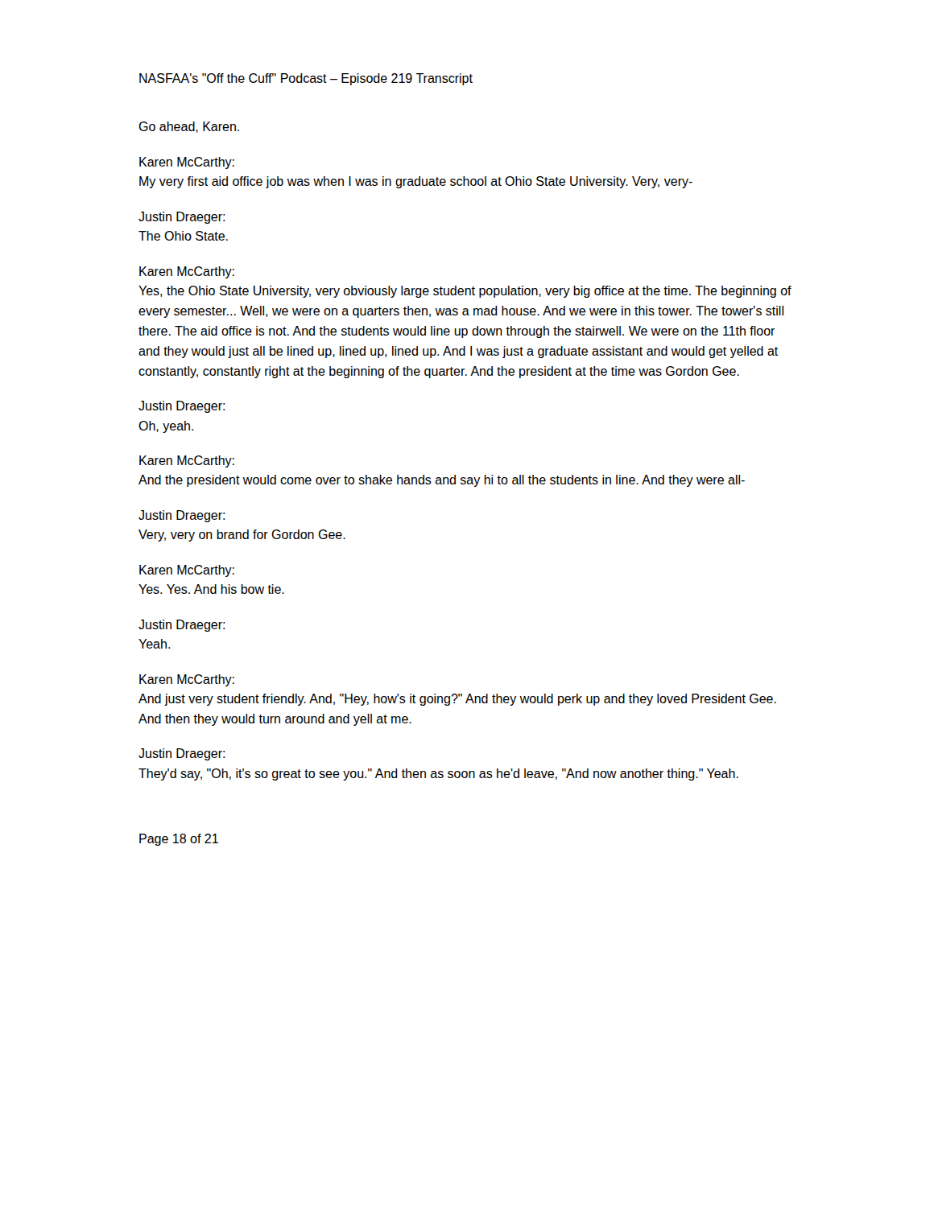NASFAA's "Off the Cuff" Podcast – Episode 219 Transcript
Go ahead, Karen.
Karen McCarthy:
My very first aid office job was when I was in graduate school at Ohio State University. Very, very-
Justin Draeger:
The Ohio State.
Karen McCarthy:
Yes, the Ohio State University, very obviously large student population, very big office at the time. The beginning of every semester... Well, we were on a quarters then, was a mad house. And we were in this tower. The tower's still there. The aid office is not. And the students would line up down through the stairwell. We were on the 11th floor and they would just all be lined up, lined up, lined up. And I was just a graduate assistant and would get yelled at constantly, constantly right at the beginning of the quarter. And the president at the time was Gordon Gee.
Justin Draeger:
Oh, yeah.
Karen McCarthy:
And the president would come over to shake hands and say hi to all the students in line. And they were all-
Justin Draeger:
Very, very on brand for Gordon Gee.
Karen McCarthy:
Yes. Yes. And his bow tie.
Justin Draeger:
Yeah.
Karen McCarthy:
And just very student friendly. And, "Hey, how's it going?" And they would perk up and they loved President Gee. And then they would turn around and yell at me.
Justin Draeger:
They'd say, "Oh, it's so great to see you." And then as soon as he'd leave, "And now another thing." Yeah.
Page 18 of 21